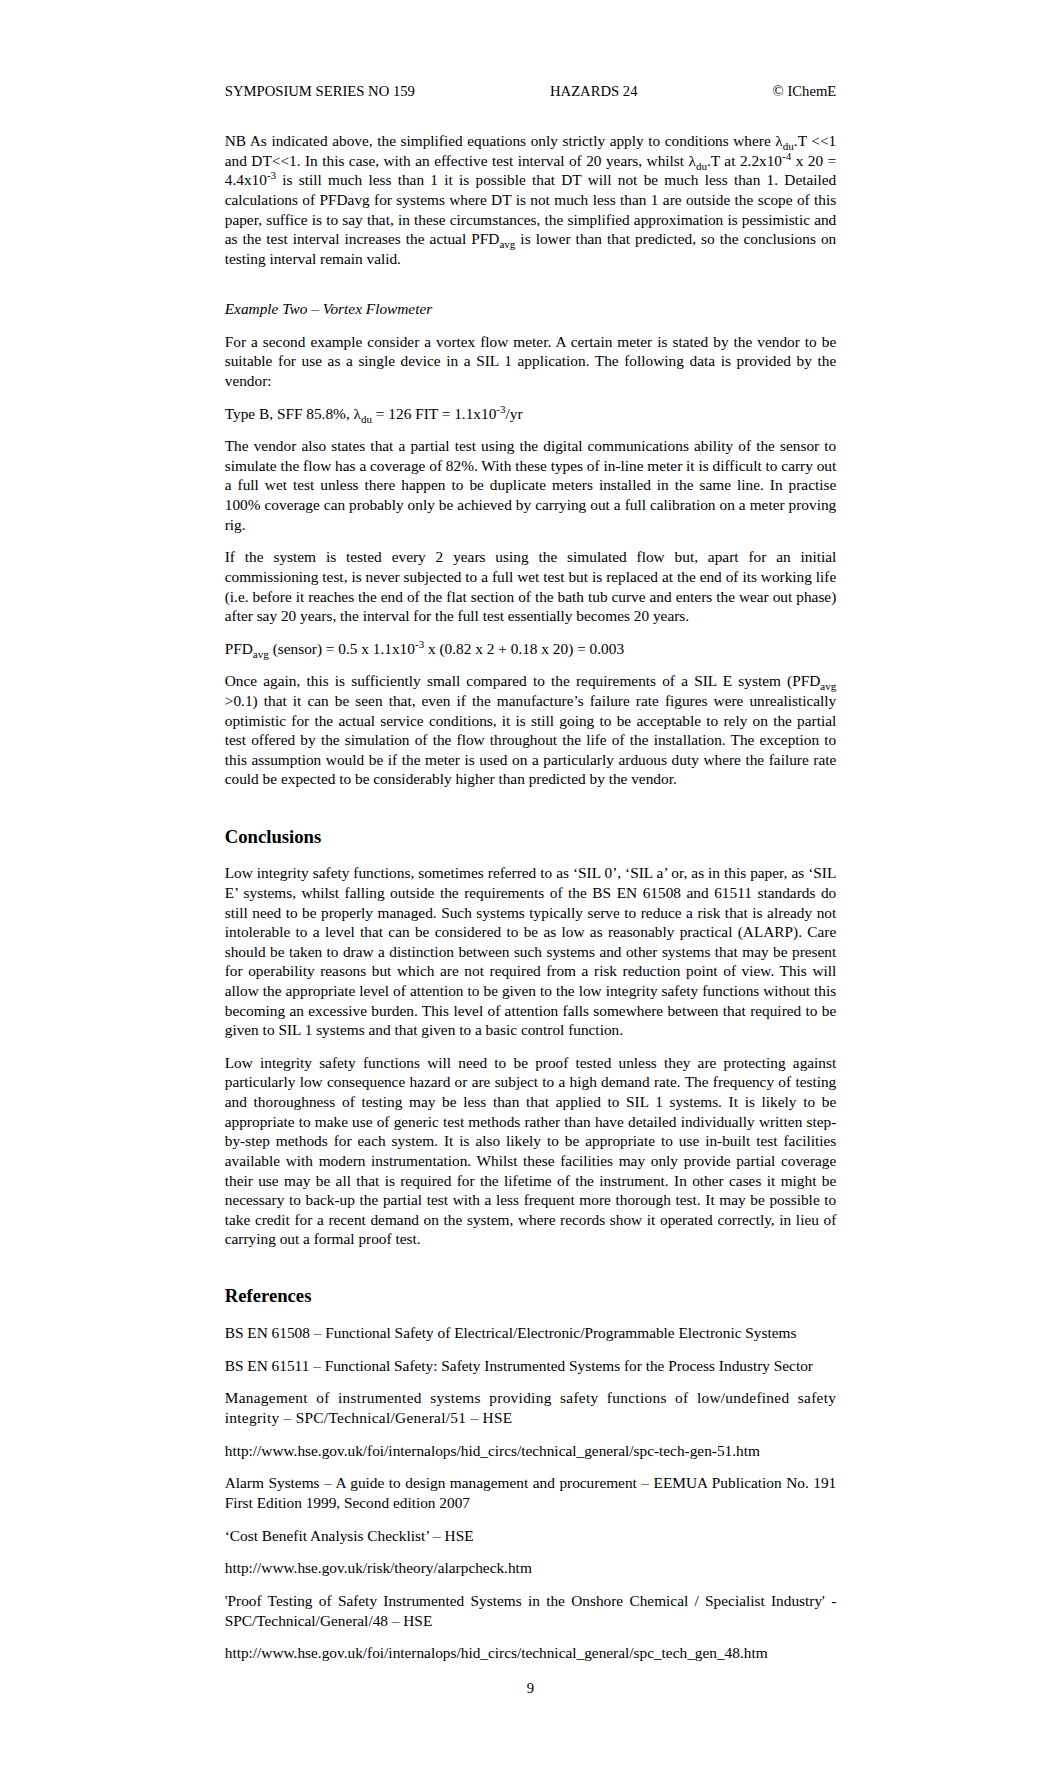SYMPOSIUM SERIES NO 159
HAZARDS 24
© IChemE
NB As indicated above, the simplified equations only strictly apply to conditions where λdu.T <<1 and DT<<1. In this case, with an effective test interval of 20 years, whilst λdu.T at 2.2x10-4 x 20 = 4.4x10-3 is still much less than 1 it is possible that DT will not be much less than 1. Detailed calculations of PFDavg for systems where DT is not much less than 1 are outside the scope of this paper, suffice is to say that, in these circumstances, the simplified approximation is pessimistic and as the test interval increases the actual PFDavg is lower than that predicted, so the conclusions on testing interval remain valid.
Example Two – Vortex Flowmeter
For a second example consider a vortex flow meter. A certain meter is stated by the vendor to be suitable for use as a single device in a SIL 1 application. The following data is provided by the vendor:
Type B, SFF 85.8%, λdu = 126 FIT = 1.1x10-3/yr
The vendor also states that a partial test using the digital communications ability of the sensor to simulate the flow has a coverage of 82%. With these types of in-line meter it is difficult to carry out a full wet test unless there happen to be duplicate meters installed in the same line. In practise 100% coverage can probably only be achieved by carrying out a full calibration on a meter proving rig.
If the system is tested every 2 years using the simulated flow but, apart for an initial commissioning test, is never subjected to a full wet test but is replaced at the end of its working life (i.e. before it reaches the end of the flat section of the bath tub curve and enters the wear out phase) after say 20 years, the interval for the full test essentially becomes 20 years.
PFDavg (sensor) = 0.5 x 1.1x10-3 x (0.82 x 2 + 0.18 x 20) = 0.003
Once again, this is sufficiently small compared to the requirements of a SIL E system (PFDavg >0.1) that it can be seen that, even if the manufacture’s failure rate figures were unrealistically optimistic for the actual service conditions, it is still going to be acceptable to rely on the partial test offered by the simulation of the flow throughout the life of the installation. The exception to this assumption would be if the meter is used on a particularly arduous duty where the failure rate could be expected to be considerably higher than predicted by the vendor.
Conclusions
Low integrity safety functions, sometimes referred to as ‘SIL 0’, ‘SIL a’ or, as in this paper, as ‘SIL E’ systems, whilst falling outside the requirements of the BS EN 61508 and 61511 standards do still need to be properly managed. Such systems typically serve to reduce a risk that is already not intolerable to a level that can be considered to be as low as reasonably practical (ALARP). Care should be taken to draw a distinction between such systems and other systems that may be present for operability reasons but which are not required from a risk reduction point of view. This will allow the appropriate level of attention to be given to the low integrity safety functions without this becoming an excessive burden. This level of attention falls somewhere between that required to be given to SIL 1 systems and that given to a basic control function.
Low integrity safety functions will need to be proof tested unless they are protecting against particularly low consequence hazard or are subject to a high demand rate. The frequency of testing and thoroughness of testing may be less than that applied to SIL 1 systems. It is likely to be appropriate to make use of generic test methods rather than have detailed individually written step-by-step methods for each system. It is also likely to be appropriate to use in-built test facilities available with modern instrumentation. Whilst these facilities may only provide partial coverage their use may be all that is required for the lifetime of the instrument. In other cases it might be necessary to back-up the partial test with a less frequent more thorough test. It may be possible to take credit for a recent demand on the system, where records show it operated correctly, in lieu of carrying out a formal proof test.
References
BS EN 61508 – Functional Safety of Electrical/Electronic/Programmable Electronic Systems
BS EN 61511 – Functional Safety: Safety Instrumented Systems for the Process Industry Sector
Management of instrumented systems providing safety functions of low/undefined safety integrity – SPC/Technical/General/51 – HSE
http://www.hse.gov.uk/foi/internalops/hid_circs/technical_general/spc-tech-gen-51.htm
Alarm Systems – A guide to design management and procurement – EEMUA Publication No. 191 First Edition 1999, Second edition 2007
‘Cost Benefit Analysis Checklist’ – HSE
http://www.hse.gov.uk/risk/theory/alarpcheck.htm
'Proof Testing of Safety Instrumented Systems in the Onshore Chemical / Specialist Industry' - SPC/Technical/General/48 – HSE
http://www.hse.gov.uk/foi/internalops/hid_circs/technical_general/spc_tech_gen_48.htm
9